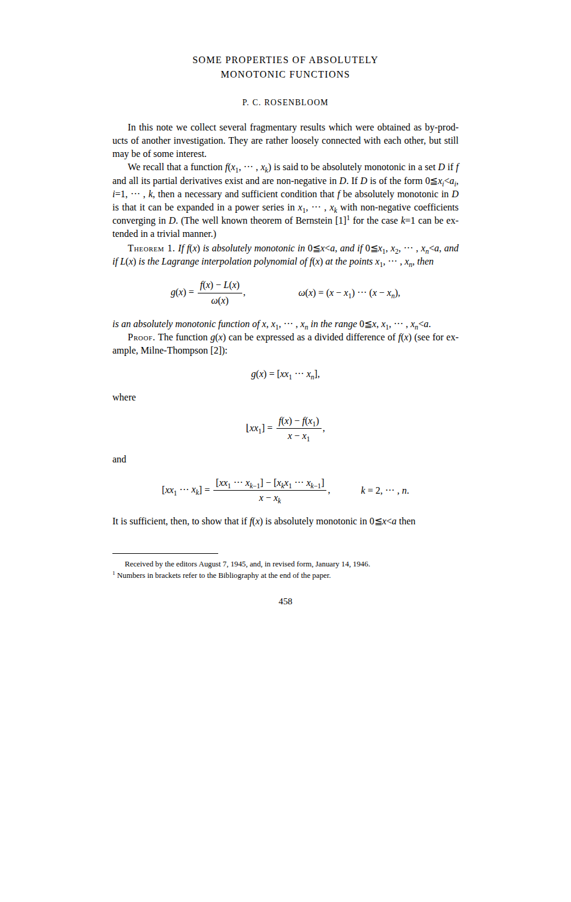SOME PROPERTIES OF ABSOLUTELY
MONOTONIC FUNCTIONS
P. C. ROSENBLOOM
In this note we collect several fragmentary results which were obtained as by-products of another investigation. They are rather loosely connected with each other, but still may be of some interest.
We recall that a function f(x1, ··· , xk) is said to be absolutely monotonic in a set D if f and all its partial derivatives exist and are non-negative in D. If D is of the form 0≦xi<ai, i=1, ··· , k, then a necessary and sufficient condition that f be absolutely monotonic in D is that it can be expanded in a power series in x1, ··· , xk with non-negative coefficients converging in D. (The well known theorem of Bernstein [1]1 for the case k=1 can be extended in a trivial manner.)
Theorem 1. If f(x) is absolutely monotonic in 0≦x<a, and if 0≦x1, x2, ··· , xn<a, and if L(x) is the Lagrange interpolation polynomial of f(x) at the points x1, ··· , xn, then
g(x) = f(x) − L(x) ω(x) , ω(x) = (x − x1) ··· (x − xn),
is an absolutely monotonic function of x, x1, ··· , xn in the range 0≦x, x1, ··· , xn<a.
Proof. The function g(x) can be expressed as a divided difference of f(x) (see for example, Milne-Thompson [2]):
g(x) = [xx1 ··· xn],
where
⌊xx1] = f(x) − f(x1) x − x1 ,
and
[xx1 ··· xk] = [xx1 ··· xk−1] − [xkx1 ··· xk−1] x − xk , k = 2, ··· , n.
It is sufficient, then, to show that if f(x) is absolutely monotonic in 0≦x<a then
Received by the editors August 7, 1945, and, in revised form, January 14, 1946.
1 Numbers in brackets refer to the Bibliography at the end of the paper.
458